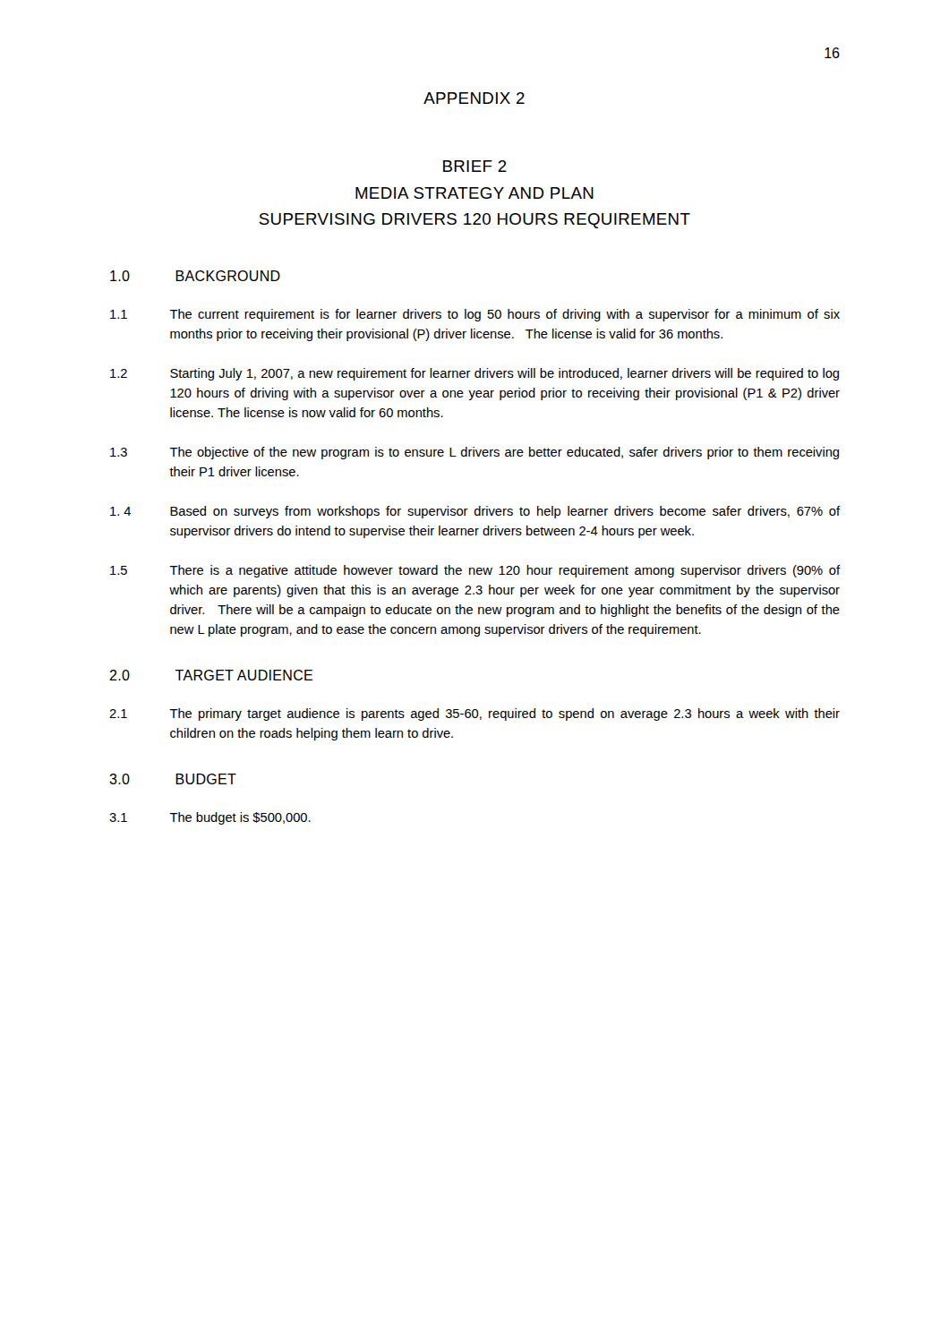16
APPENDIX 2
BRIEF 2
MEDIA STRATEGY AND PLAN
SUPERVISING DRIVERS 120 HOURS REQUIREMENT
1.0 BACKGROUND
1.1 The current requirement is for learner drivers to log 50 hours of driving with a supervisor for a minimum of six months prior to receiving their provisional (P) driver license. The license is valid for 36 months.
1.2 Starting July 1, 2007, a new requirement for learner drivers will be introduced, learner drivers will be required to log 120 hours of driving with a supervisor over a one year period prior to receiving their provisional (P1 & P2) driver license. The license is now valid for 60 months.
1.3 The objective of the new program is to ensure L drivers are better educated, safer drivers prior to them receiving their P1 driver license.
1. 4 Based on surveys from workshops for supervisor drivers to help learner drivers become safer drivers, 67% of supervisor drivers do intend to supervise their learner drivers between 2-4 hours per week.
1.5 There is a negative attitude however toward the new 120 hour requirement among supervisor drivers (90% of which are parents) given that this is an average 2.3 hour per week for one year commitment by the supervisor driver. There will be a campaign to educate on the new program and to highlight the benefits of the design of the new L plate program, and to ease the concern among supervisor drivers of the requirement.
2.0 TARGET AUDIENCE
2.1 The primary target audience is parents aged 35-60, required to spend on average 2.3 hours a week with their children on the roads helping them learn to drive.
3.0 BUDGET
3.1 The budget is $500,000.